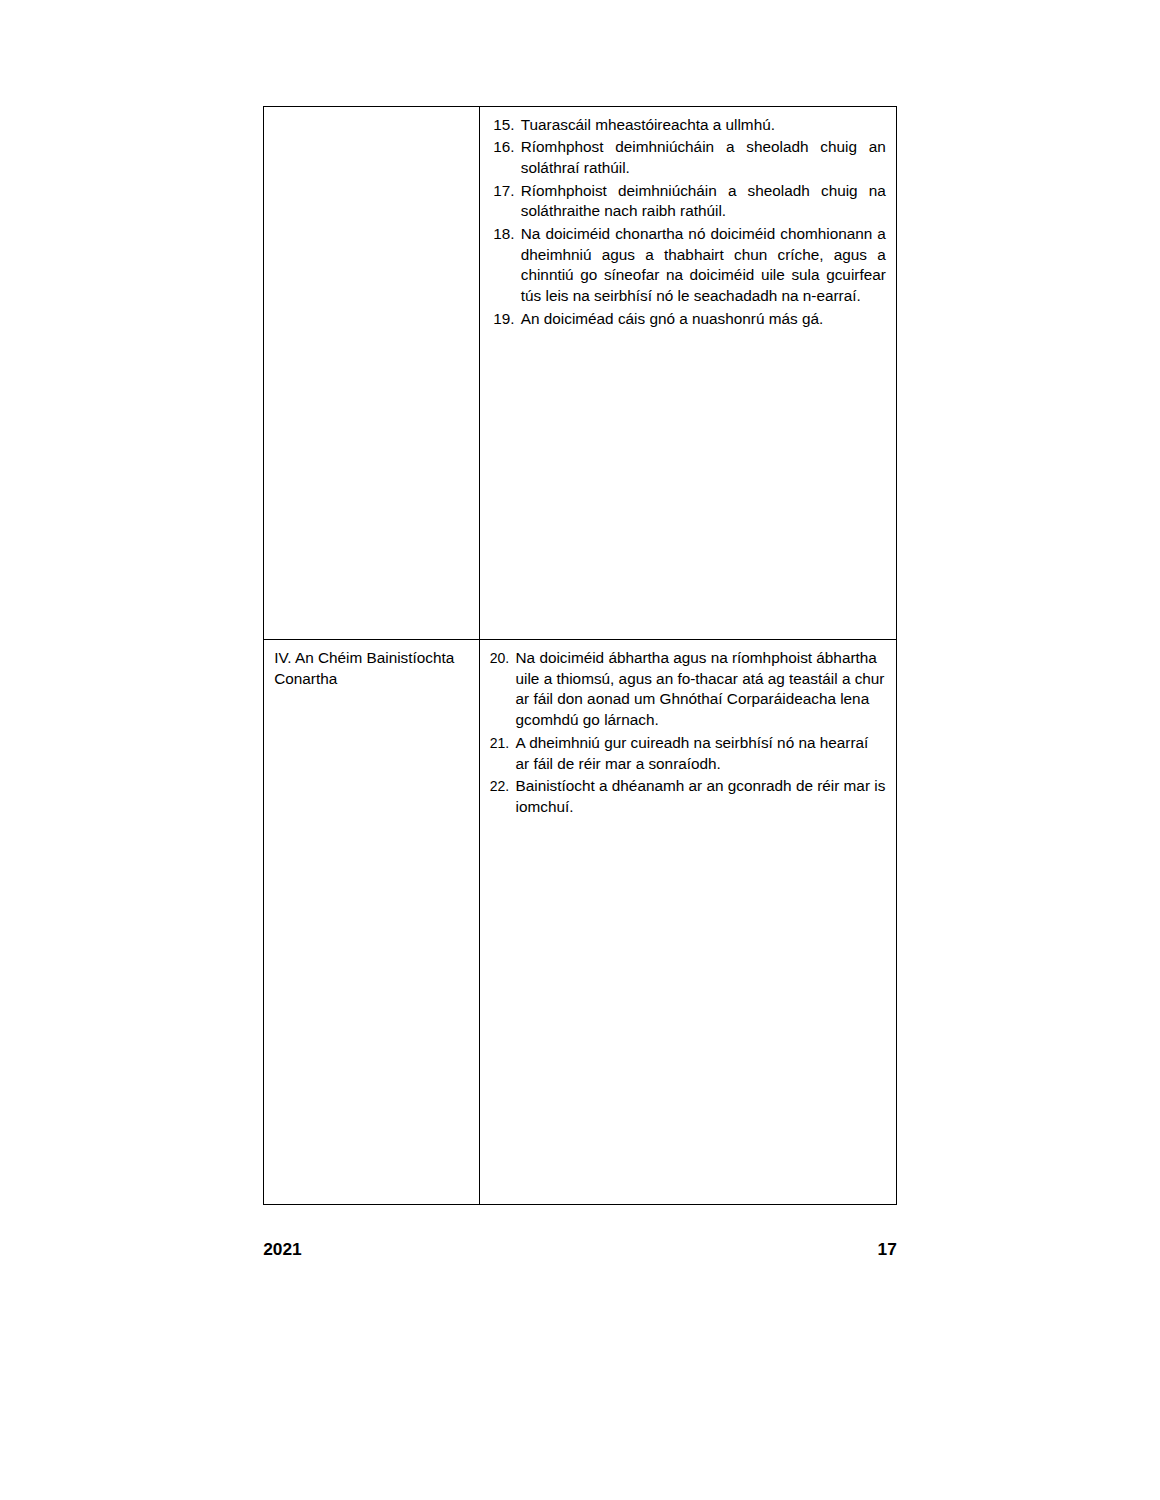| | Tuarascáil mheastóireachta a ullmhú. Ríomhphost deimhniúcháin a sheoladh chuig an soláthraí rathúil. Ríomhphoist deimhniúcháin a sheoladh chuig na soláthraithe nach raibh rathúil. Na doiciméid chonartha nó doiciméid chomhionann a dheimhniú agus a thabhairt chun críche, agus a chinntiú go síneofar na doiciméid uile sula gcuirfear tús leis na seirbhísí nó le seachadadh na n-earraí. An doiciméad cáis gnó a nuashonrú más gá. |
| IV. An Chéim Bainistíochta Conartha | 20. Na doiciméid ábhartha agus na ríomhphoist ábhartha uile a thiomsú, agus an fo-thacar atá ag teastáil a chur ar fáil don aonad um Ghnóthaí Corparáideacha lena gcomhdú go lárnach. 21. A dheimhniú gur cuireadh na seirbhísí nó na hearraí ar fáil de réir mar a sonraíodh. 22. Bainistíocht a dhéanamh ar an gconradh de réir mar is iomchuí. |
2021 17